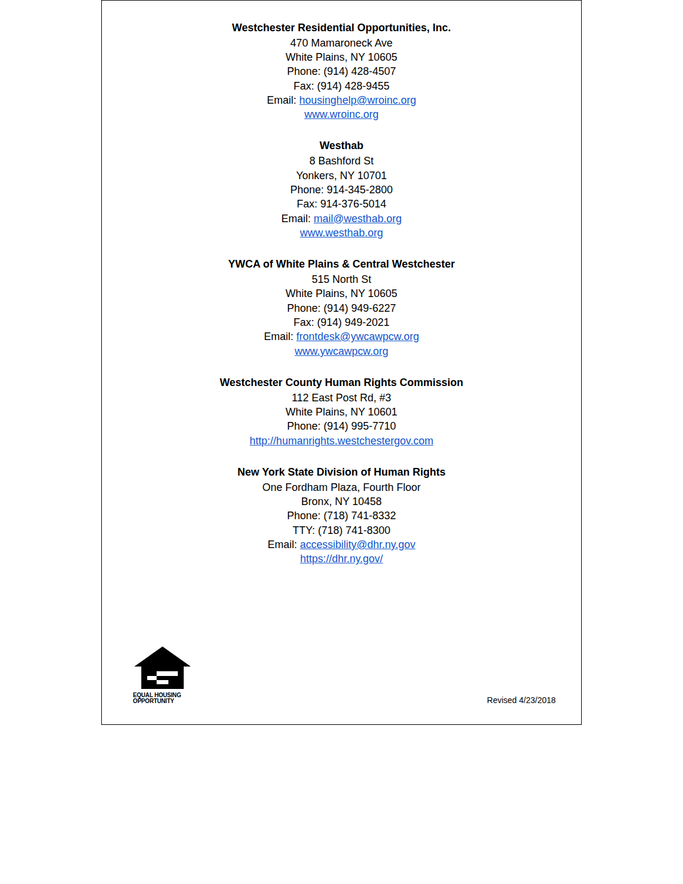Westchester Residential Opportunities, Inc.
470 Mamaroneck Ave
White Plains, NY 10605
Phone: (914) 428-4507
Fax: (914) 428-9455
Email: housinghelp@wroinc.org
www.wroinc.org
Westhab
8 Bashford St
Yonkers, NY 10701
Phone: 914-345-2800
Fax: 914-376-5014
Email: mail@westhab.org
www.westhab.org
YWCA of White Plains & Central Westchester
515 North St
White Plains, NY 10605
Phone: (914) 949-6227
Fax: (914) 949-2021
Email: frontdesk@ywcawpcw.org
www.ywcawpcw.org
Westchester County Human Rights Commission
112 East Post Rd, #3
White Plains, NY 10601
Phone: (914) 995-7710
http://humanrights.westchestergov.com
New York State Division of Human Rights
One Fordham Plaza, Fourth Floor
Bronx, NY 10458
Phone: (718) 741-8332
TTY: (718) 741-8300
Email: accessibility@dhr.ny.gov
https://dhr.ny.gov/
EQUAL HOUSING
OPPORTUNITY
Revised 4/23/2018